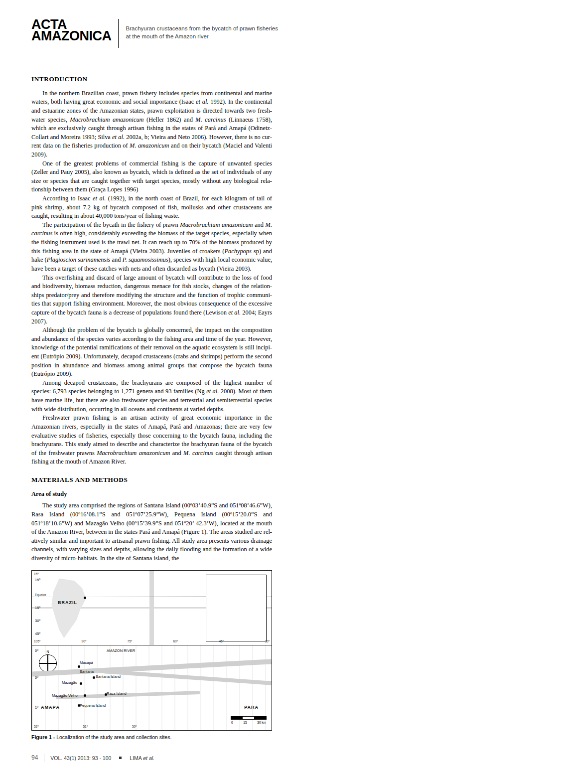ACTA AMAZONICA
Brachyuran crustaceans from the bycatch of prawn fisheries
at the mouth of the Amazon river
INTRODUCTION
In the northern Brazilian coast, prawn fishery includes species from continental and marine waters, both having great economic and social importance (Isaac et al. 1992). In the continental and estuarine zones of the Amazonian states, prawn exploitation is directed towards two freshwater species, Macrobrachium amazonicum (Heller 1862) and M. carcinus (Linnaeus 1758), which are exclusively caught through artisan fishing in the states of Pará and Amapá (Odinetz-Collart and Moreira 1993; Silva et al. 2002a, b; Vieira and Neto 2006). However, there is no current data on the fisheries production of M. amazonicum and on their bycatch (Maciel and Valenti 2009).
One of the greatest problems of commercial fishing is the capture of unwanted species (Zeller and Pauy 2005), also known as bycatch, which is defined as the set of individuals of any size or species that are caught together with target species, mostly without any biological relationship between them (Graça Lopes 1996)
According to Isaac et al. (1992), in the north coast of Brazil, for each kilogram of tail of pink shrimp, about 7.2 kg of bycatch composed of fish, mollusks and other crustaceans are caught, resulting in about 40,000 tons/year of fishing waste.
The participation of the bycath in the fishery of prawn Macrobrachium amazonicum and M. carcinus is often high, considerably exceeding the biomass of the target species, especially when the fishing instrument used is the trawl net. It can reach up to 70% of the biomass produced by this fishing area in the state of Amapá (Vieira 2003). Juveniles of croakers (Pachypops sp) and hake (Plagioscion surinamensis and P. squamosissimus), species with high local economic value, have been a target of these catches with nets and often discarded as bycath (Vieira 2003).
This overfishing and discard of large amount of bycatch will contribute to the loss of food and biodiversity, biomass reduction, dangerous menace for fish stocks, changes of the relationships predator/prey and therefore modifying the structure and the function of trophic communities that support fishing environment. Moreover, the most obvious consequence of the excessive capture of the bycatch fauna is a decrease of populations found there (Lewison et al. 2004; Eayrs 2007).
Although the problem of the bycatch is globally concerned, the impact on the composition and abundance of the species varies according to the fishing area and time of the year. However, knowledge of the potential ramifications of their removal on the aquatic ecosystem is still incipient (Eutrópio 2009). Unfortunately, decapod crustaceans (crabs and shrimps) perform the second position in abundance and biomass among animal groups that compose the bycatch fauna (Eutrópio 2009).
Among decapod crustaceans, the brachyurans are composed of the highest number of species: 6,793 species belonging to 1,271 genera and 93 families (Ng et al. 2008). Most of them have marine life, but there are also freshwater species and terrestrial and semiterrestrial species with wide distribution, occurring in all oceans and continents at varied depths.
Freshwater prawn fishing is an artisan activity of great economic importance in the Amazonian rivers, especially in the states of Amapá, Pará and Amazonas; there are very few evaluative studies of fisheries, especially those concerning to the bycatch fauna, including the brachyurans. This study aimed to describe and characterize the brachyuran fauna of the bycatch of the freshwater prawns Macrobrachium amazonicum and M. carcinus caught through artisan fishing at the mouth of Amazon River.
MATERIALS AND METHODS
Area of study
The study area comprised the regions of Santana Island (00º03’40.9”S and 051º08’46.6”W), Rasa Island (00º16’08.1”S and 051º07’25.9”W), Pequena Island (00º15’20.0”S and 051º18’10.6”W) and Mazagão Velho (00º15’39.9”S and 051º20’ 42.3’W), located at the mouth of the Amazon River, between in the states Pará and Amapá (Figure 1). The areas studied are relatively similar and important to artisanal prawn fishing. All study area presents various drainage channels, with varying sizes and depths, allowing the daily flooding and the formation of a wide diversity of micro-habitats. In the site of Santana island, the
Equator
15º
15º
15º
30º
45º
BRAZIL
105º 90º 75º 60º 45º 30º
AMAZON RIVER
Macapá
Santana
Santana Island
Mazagão
Mazagão Velho
Rasa Island
Pequena Island
AMAPÁ
PARÁ
0º
0º
1º
52º 51º 50º
01530 km
Figure 1 - Localization of the study area and collection sites.
94 VOL. 43(1) 2013: 93 - 100 LIMA et al.